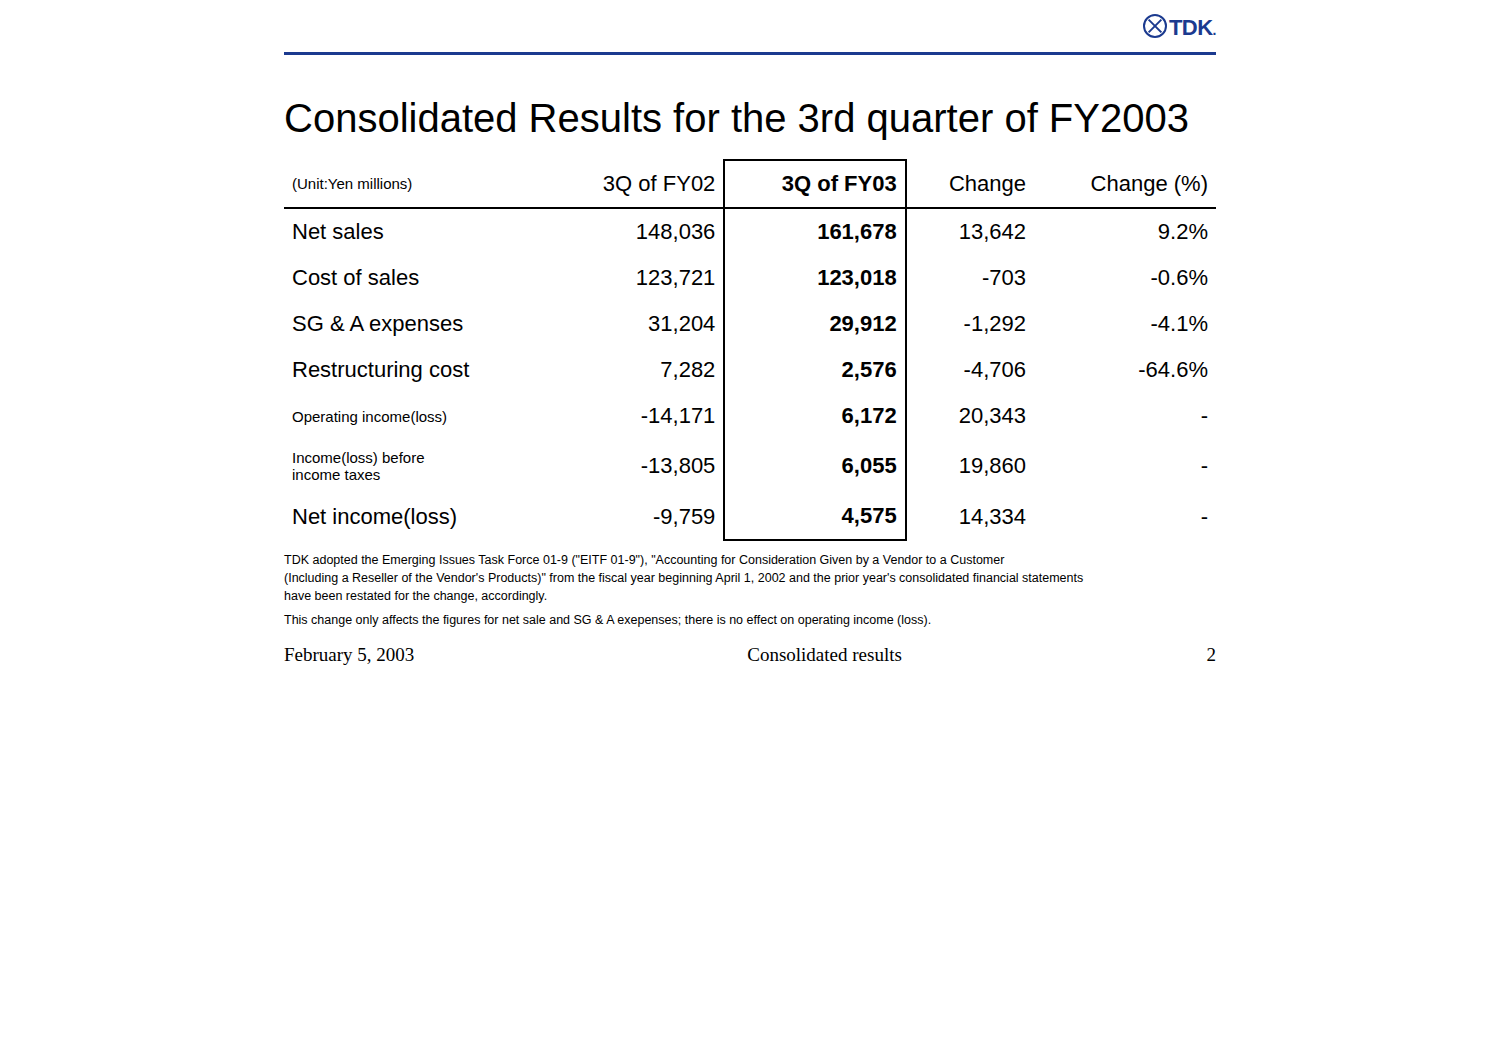TDK.
Consolidated Results for the 3rd quarter of FY2003
| (Unit:Yen millions) | 3Q of FY02 | 3Q of FY03 | Change | Change (%) |
| --- | --- | --- | --- | --- |
| Net sales | 148,036 | 161,678 | 13,642 | 9.2% |
| Cost of sales | 123,721 | 123,018 | -703 | -0.6% |
| SG & A expenses | 31,204 | 29,912 | -1,292 | -4.1% |
| Restructuring cost | 7,282 | 2,576 | -4,706 | -64.6% |
| Operating income(loss) | -14,171 | 6,172 | 20,343 | - |
| Income(loss) before income taxes | -13,805 | 6,055 | 19,860 | - |
| Net income(loss) | -9,759 | 4,575 | 14,334 | - |
TDK adopted the Emerging Issues Task Force 01-9 ("EITF 01-9"), "Accounting for Consideration Given by a Vendor to a Customer
(Including a Reseller of the Vendor's Products)" from the fiscal year beginning April 1, 2002 and the prior year's consolidated financial statements
have been restated for the change, accordingly.
This change only affects the figures for net sale and SG & A exepenses; there is no effect on operating income (loss).
February 5, 2003
Consolidated results
2